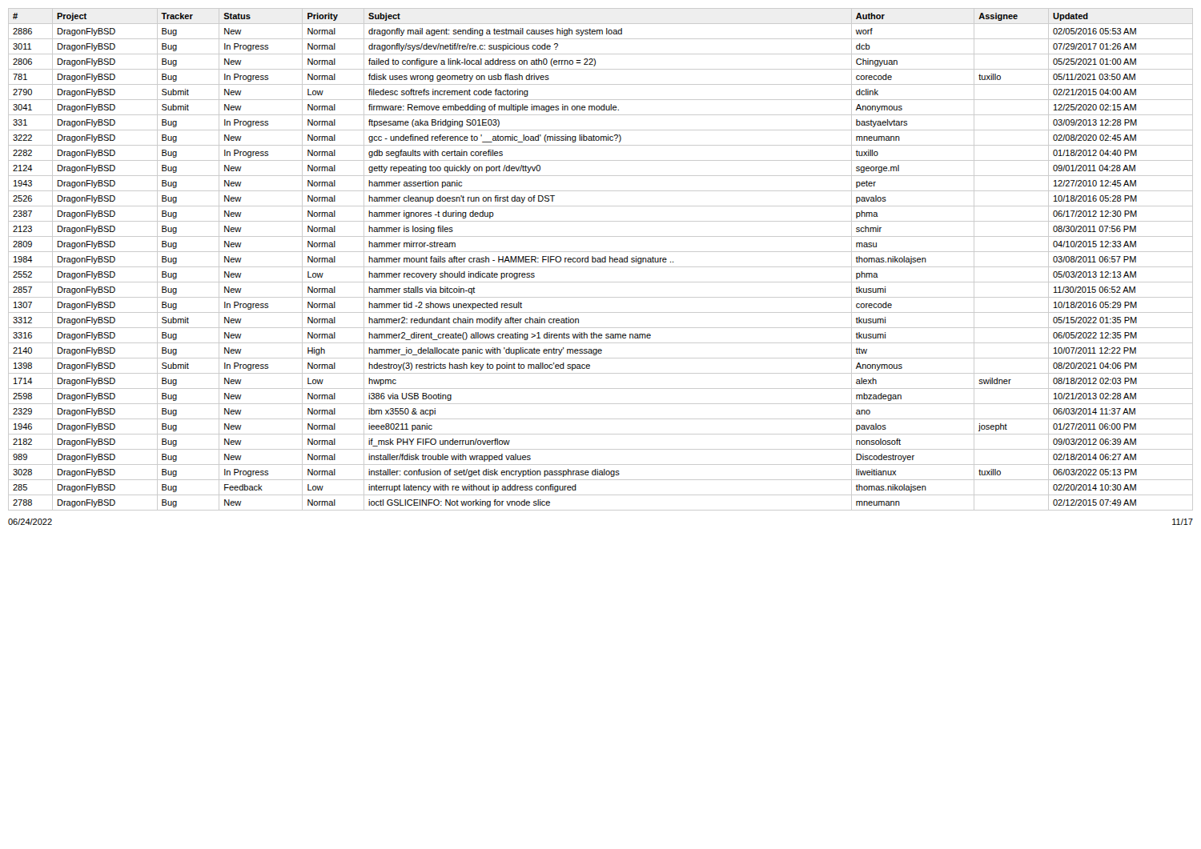| # | Project | Tracker | Status | Priority | Subject | Author | Assignee | Updated |
| --- | --- | --- | --- | --- | --- | --- | --- | --- |
| 2886 | DragonFlyBSD | Bug | New | Normal | dragonfly mail agent: sending a testmail causes high system load | worf | | 02/05/2016 05:53 AM |
| 3011 | DragonFlyBSD | Bug | In Progress | Normal | dragonfly/sys/dev/netif/re/re.c: suspicious code ? | dcb | | 07/29/2017 01:26 AM |
| 2806 | DragonFlyBSD | Bug | New | Normal | failed to configure a link-local address on ath0 (errno = 22) | Chingyuan | | 05/25/2021 01:00 AM |
| 781 | DragonFlyBSD | Bug | In Progress | Normal | fdisk uses wrong geometry on usb flash drives | corecode | tuxillo | 05/11/2021 03:50 AM |
| 2790 | DragonFlyBSD | Submit | New | Low | filedesc softrefs increment code factoring | dclink | | 02/21/2015 04:00 AM |
| 3041 | DragonFlyBSD | Submit | New | Normal | firmware: Remove embedding of multiple images in one module. | Anonymous | | 12/25/2020 02:15 AM |
| 331 | DragonFlyBSD | Bug | In Progress | Normal | ftpsesame (aka Bridging S01E03) | bastyaelvtars | | 03/09/2013 12:28 PM |
| 3222 | DragonFlyBSD | Bug | New | Normal | gcc - undefined reference to '__atomic_load' (missing libatomic?) | mneumann | | 02/08/2020 02:45 AM |
| 2282 | DragonFlyBSD | Bug | In Progress | Normal | gdb segfaults with certain corefiles | tuxillo | | 01/18/2012 04:40 PM |
| 2124 | DragonFlyBSD | Bug | New | Normal | getty repeating too quickly on port /dev/ttyv0 | sgeorge.ml | | 09/01/2011 04:28 AM |
| 1943 | DragonFlyBSD | Bug | New | Normal | hammer assertion panic | peter | | 12/27/2010 12:45 AM |
| 2526 | DragonFlyBSD | Bug | New | Normal | hammer cleanup doesn't run on first day of DST | pavalos | | 10/18/2016 05:28 PM |
| 2387 | DragonFlyBSD | Bug | New | Normal | hammer ignores -t during dedup | phma | | 06/17/2012 12:30 PM |
| 2123 | DragonFlyBSD | Bug | New | Normal | hammer is losing files | schmir | | 08/30/2011 07:56 PM |
| 2809 | DragonFlyBSD | Bug | New | Normal | hammer mirror-stream | masu | | 04/10/2015 12:33 AM |
| 1984 | DragonFlyBSD | Bug | New | Normal | hammer mount fails after crash - HAMMER: FIFO record bad head signature .. | thomas.nikolajsen | | 03/08/2011 06:57 PM |
| 2552 | DragonFlyBSD | Bug | New | Low | hammer recovery should indicate progress | phma | | 05/03/2013 12:13 AM |
| 2857 | DragonFlyBSD | Bug | New | Normal | hammer stalls via bitcoin-qt | tkusumi | | 11/30/2015 06:52 AM |
| 1307 | DragonFlyBSD | Bug | In Progress | Normal | hammer tid -2 shows unexpected result | corecode | | 10/18/2016 05:29 PM |
| 3312 | DragonFlyBSD | Submit | New | Normal | hammer2: redundant chain modify after chain creation | tkusumi | | 05/15/2022 01:35 PM |
| 3316 | DragonFlyBSD | Bug | New | Normal | hammer2_dirent_create() allows creating >1 dirents with the same name | tkusumi | | 06/05/2022 12:35 PM |
| 2140 | DragonFlyBSD | Bug | New | High | hammer_io_delallocate panic with 'duplicate entry' message | ttw | | 10/07/2011 12:22 PM |
| 1398 | DragonFlyBSD | Submit | In Progress | Normal | hdestroy(3) restricts hash key to point to malloc'ed space | Anonymous | | 08/20/2021 04:06 PM |
| 1714 | DragonFlyBSD | Bug | New | Low | hwpmc | alexh | swildner | 08/18/2012 02:03 PM |
| 2598 | DragonFlyBSD | Bug | New | Normal | i386 via USB Booting | mbzadegan | | 10/21/2013 02:28 AM |
| 2329 | DragonFlyBSD | Bug | New | Normal | ibm x3550 & acpi | ano | | 06/03/2014 11:37 AM |
| 1946 | DragonFlyBSD | Bug | New | Normal | ieee80211 panic | pavalos | josepht | 01/27/2011 06:00 PM |
| 2182 | DragonFlyBSD | Bug | New | Normal | if_msk PHY FIFO underrun/overflow | nonsolosoft | | 09/03/2012 06:39 AM |
| 989 | DragonFlyBSD | Bug | New | Normal | installer/fdisk trouble with wrapped values | Discodestroyer | | 02/18/2014 06:27 AM |
| 3028 | DragonFlyBSD | Bug | In Progress | Normal | installer: confusion of set/get disk encryption passphrase dialogs | liweitianux | tuxillo | 06/03/2022 05:13 PM |
| 285 | DragonFlyBSD | Bug | Feedback | Low | interrupt latency with re without ip address configured | thomas.nikolajsen | | 02/20/2014 10:30 AM |
| 2788 | DragonFlyBSD | Bug | New | Normal | ioctl GSLICEINFO: Not working for vnode slice | mneumann | | 02/12/2015 07:49 AM |
06/24/2022 11/17